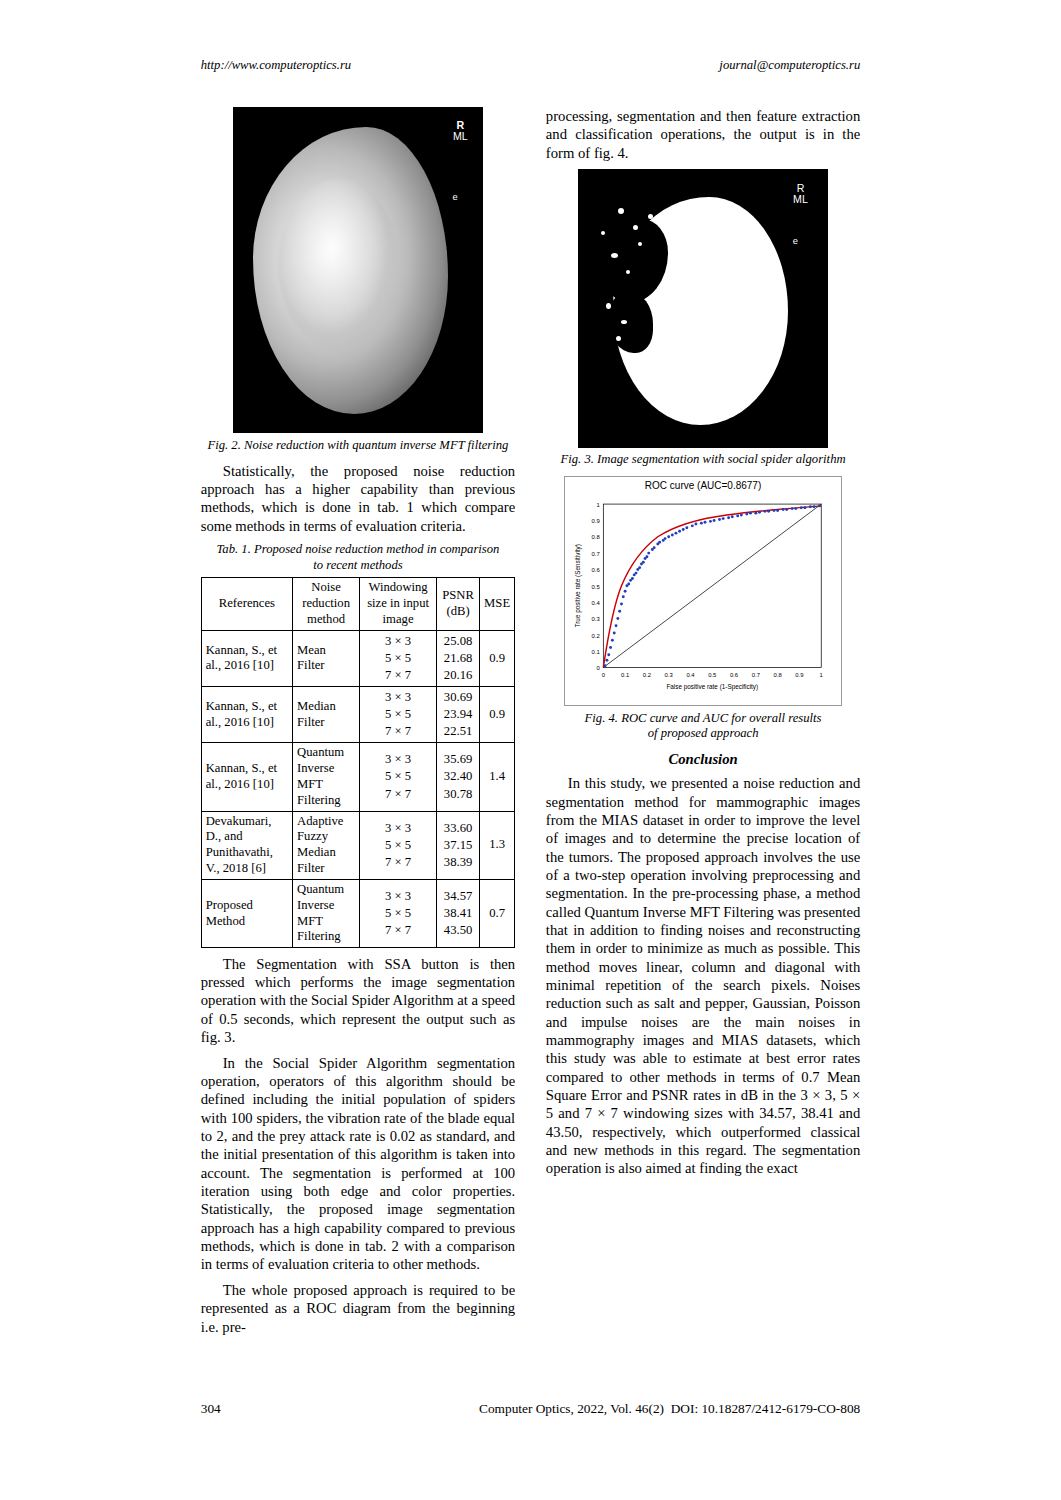http://www.computeroptics.ru
journal@computeroptics.ru
R
ML
e
Fig. 2. Noise reduction with quantum inverse MFT filtering
Statistically, the proposed noise reduction approach has a higher capability than previous methods, which is done in tab. 1 which compare some methods in terms of evaluation criteria.
Tab. 1. Proposed noise reduction method in comparison
to recent methods
| References | Noise reduction method | Windowing size in input image | PSNR (dB) | MSE |
| --- | --- | --- | --- | --- |
| Kannan, S., et al., 2016 [10] | Mean Filter | 3 × 3 5 × 5 7 × 7 | 25.08 21.68 20.16 | 0.9 |
| Kannan, S., et al., 2016 [10] | Median Filter | 3 × 3 5 × 5 7 × 7 | 30.69 23.94 22.51 | 0.9 |
| Kannan, S., et al., 2016 [10] | Quantum Inverse MFT Filtering | 3 × 3 5 × 5 7 × 7 | 35.69 32.40 30.78 | 1.4 |
| Devakumari, D., and Punithavathi, V., 2018 [6] | Adaptive Fuzzy Median Filter | 3 × 3 5 × 5 7 × 7 | 33.60 37.15 38.39 | 1.3 |
| Proposed Method | Quantum Inverse MFT Filtering | 3 × 3 5 × 5 7 × 7 | 34.57 38.41 43.50 | 0.7 |
The Segmentation with SSA button is then pressed which performs the image segmentation operation with the Social Spider Algorithm at a speed of 0.5 seconds, which represent the output such as fig. 3.
In the Social Spider Algorithm segmentation operation, operators of this algorithm should be defined including the initial population of spiders with 100 spiders, the vibration rate of the blade equal to 2, and the prey attack rate is 0.02 as standard, and the initial presentation of this algorithm is taken into account. The segmentation is performed at 100 iteration using both edge and color properties. Statistically, the proposed image segmentation approach has a high capability compared to previous methods, which is done in tab. 2 with a comparison in terms of evaluation criteria to other methods.
The whole proposed approach is required to be represented as a ROC diagram from the beginning i.e. pre-
processing, segmentation and then feature extraction and classification operations, the output is in the form of fig. 4.
R
ML
e
Fig. 3. Image segmentation with social spider algorithm
ROC curve (AUC=0.8677)
1 0.9 0.8 0.7 0.6 0.5 0.4 0.3 0.2 0.1 0 0 0.1 0.2 0.3 0.4 0.5 0.6 0.7 0.8 0.9 1 False positive rate (1-Specificity) True positive rate (Sensitivity)
Fig. 4. ROC curve and AUC for overall results
of proposed approach
Conclusion
In this study, we presented a noise reduction and segmentation method for mammographic images from the MIAS dataset in order to improve the level of images and to determine the precise location of the tumors. The proposed approach involves the use of a two-step operation involving preprocessing and segmentation. In the pre-processing phase, a method called Quantum Inverse MFT Filtering was presented that in addition to finding noises and reconstructing them in order to minimize as much as possible. This method moves linear, column and diagonal with minimal repetition of the search pixels. Noises reduction such as salt and pepper, Gaussian, Poisson and impulse noises are the main noises in mammography images and MIAS datasets, which this study was able to estimate at best error rates compared to other methods in terms of 0.7 Mean Square Error and PSNR rates in dB in the 3 × 3, 5 × 5 and 7 × 7 windowing sizes with 34.57, 38.41 and 43.50, respectively, which outperformed classical and new methods in this regard. The segmentation operation is also aimed at finding the exact
304
Computer Optics, 2022, Vol. 46(2) DOI: 10.18287/2412-6179-CO-808